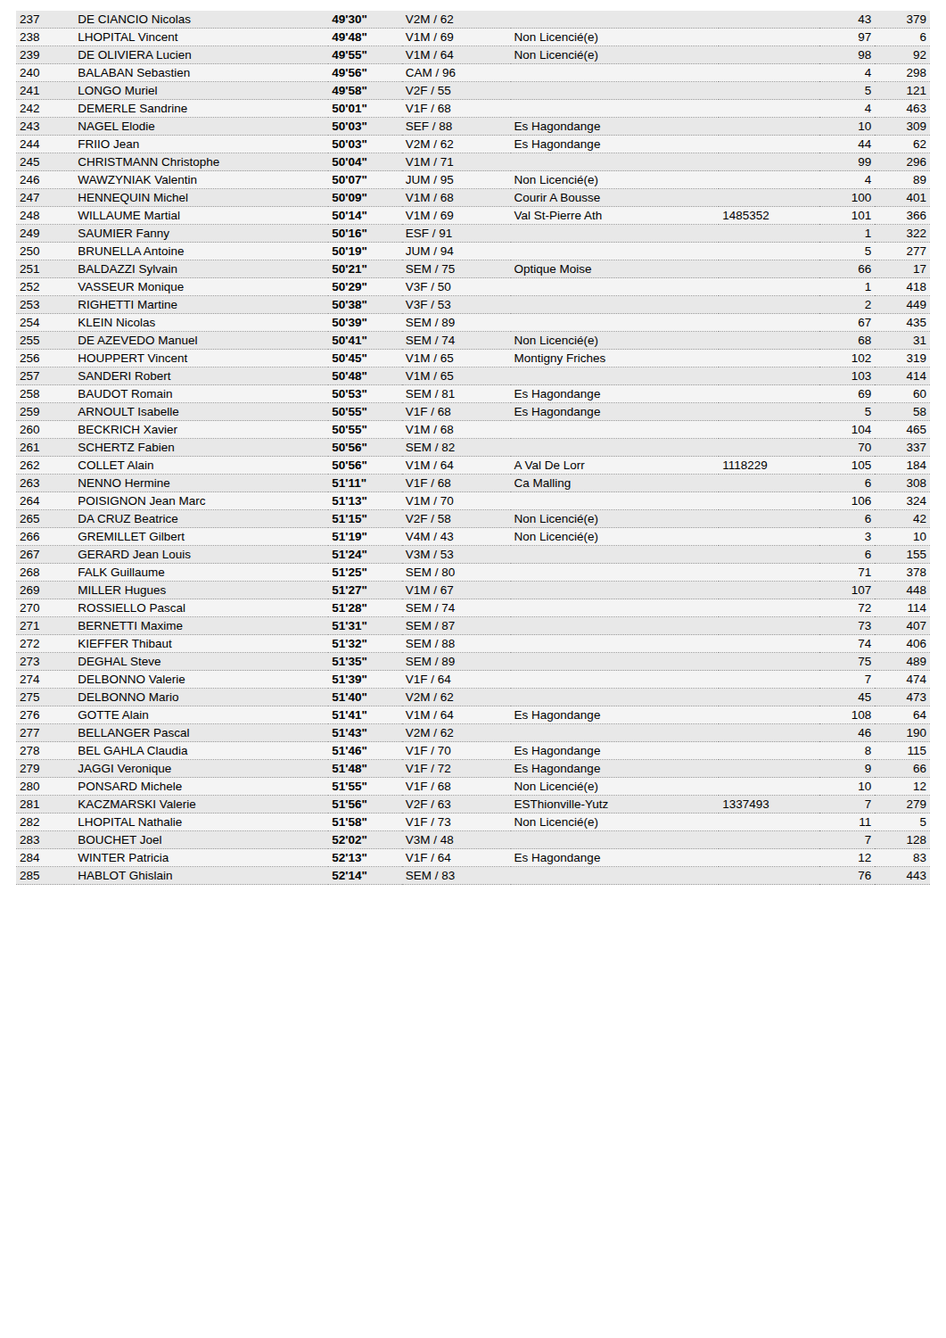| 237 | DE CIANCIO Nicolas | 49'30" | V2M / 62 | | | 43 | 379 |
| 238 | LHOPITAL Vincent | 49'48" | V1M / 69 | Non Licencié(e) | | 97 | 6 |
| 239 | DE OLIVIERA Lucien | 49'55" | V1M / 64 | Non Licencié(e) | | 98 | 92 |
| 240 | BALABAN Sebastien | 49'56" | CAM / 96 | | | 4 | 298 |
| 241 | LONGO Muriel | 49'58" | V2F / 55 | | | 5 | 121 |
| 242 | DEMERLE Sandrine | 50'01" | V1F / 68 | | | 4 | 463 |
| 243 | NAGEL Elodie | 50'03" | SEF / 88 | Es Hagondange | | 10 | 309 |
| 244 | FRIIO Jean | 50'03" | V2M / 62 | Es Hagondange | | 44 | 62 |
| 245 | CHRISTMANN Christophe | 50'04" | V1M / 71 | | | 99 | 296 |
| 246 | WAWZYNIAK Valentin | 50'07" | JUM / 95 | Non Licencié(e) | | 4 | 89 |
| 247 | HENNEQUIN Michel | 50'09" | V1M / 68 | Courir A Bousse | | 100 | 401 |
| 248 | WILLAUME Martial | 50'14" | V1M / 69 | Val St-Pierre Ath | 1485352 | 101 | 366 |
| 249 | SAUMIER Fanny | 50'16" | ESF / 91 | | | 1 | 322 |
| 250 | BRUNELLA Antoine | 50'19" | JUM / 94 | | | 5 | 277 |
| 251 | BALDAZZI Sylvain | 50'21" | SEM / 75 | Optique Moise | | 66 | 17 |
| 252 | VASSEUR Monique | 50'29" | V3F / 50 | | | 1 | 418 |
| 253 | RIGHETTI Martine | 50'38" | V3F / 53 | | | 2 | 449 |
| 254 | KLEIN Nicolas | 50'39" | SEM / 89 | | | 67 | 435 |
| 255 | DE AZEVEDO Manuel | 50'41" | SEM / 74 | Non Licencié(e) | | 68 | 31 |
| 256 | HOUPPERT Vincent | 50'45" | V1M / 65 | Montigny Friches | | 102 | 319 |
| 257 | SANDERI Robert | 50'48" | V1M / 65 | | | 103 | 414 |
| 258 | BAUDOT Romain | 50'53" | SEM / 81 | Es Hagondange | | 69 | 60 |
| 259 | ARNOULT Isabelle | 50'55" | V1F / 68 | Es Hagondange | | 5 | 58 |
| 260 | BECKRICH Xavier | 50'55" | V1M / 68 | | | 104 | 465 |
| 261 | SCHERTZ Fabien | 50'56" | SEM / 82 | | | 70 | 337 |
| 262 | COLLET Alain | 50'56" | V1M / 64 | A Val De Lorr | 1118229 | 105 | 184 |
| 263 | NENNO Hermine | 51'11" | V1F / 68 | Ca Malling | | 6 | 308 |
| 264 | POISIGNON Jean Marc | 51'13" | V1M / 70 | | | 106 | 324 |
| 265 | DA CRUZ Beatrice | 51'15" | V2F / 58 | Non Licencié(e) | | 6 | 42 |
| 266 | GREMILLET Gilbert | 51'19" | V4M / 43 | Non Licencié(e) | | 3 | 10 |
| 267 | GERARD Jean Louis | 51'24" | V3M / 53 | | | 6 | 155 |
| 268 | FALK Guillaume | 51'25" | SEM / 80 | | | 71 | 378 |
| 269 | MILLER Hugues | 51'27" | V1M / 67 | | | 107 | 448 |
| 270 | ROSSIELLO Pascal | 51'28" | SEM / 74 | | | 72 | 114 |
| 271 | BERNETTI Maxime | 51'31" | SEM / 87 | | | 73 | 407 |
| 272 | KIEFFER Thibaut | 51'32" | SEM / 88 | | | 74 | 406 |
| 273 | DEGHAL Steve | 51'35" | SEM / 89 | | | 75 | 489 |
| 274 | DELBONNO Valerie | 51'39" | V1F / 64 | | | 7 | 474 |
| 275 | DELBONNO Mario | 51'40" | V2M / 62 | | | 45 | 473 |
| 276 | GOTTE Alain | 51'41" | V1M / 64 | Es Hagondange | | 108 | 64 |
| 277 | BELLANGER Pascal | 51'43" | V2M / 62 | | | 46 | 190 |
| 278 | BEL GAHLA Claudia | 51'46" | V1F / 70 | Es Hagondange | | 8 | 115 |
| 279 | JAGGI Veronique | 51'48" | V1F / 72 | Es Hagondange | | 9 | 66 |
| 280 | PONSARD Michele | 51'55" | V1F / 68 | Non Licencié(e) | | 10 | 12 |
| 281 | KACZMARSKI Valerie | 51'56" | V2F / 63 | ESThionville-Yutz | 1337493 | 7 | 279 |
| 282 | LHOPITAL Nathalie | 51'58" | V1F / 73 | Non Licencié(e) | | 11 | 5 |
| 283 | BOUCHET Joel | 52'02" | V3M / 48 | | | 7 | 128 |
| 284 | WINTER Patricia | 52'13" | V1F / 64 | Es Hagondange | | 12 | 83 |
| 285 | HABLOT Ghislain | 52'14" | SEM / 83 | | | 76 | 443 |